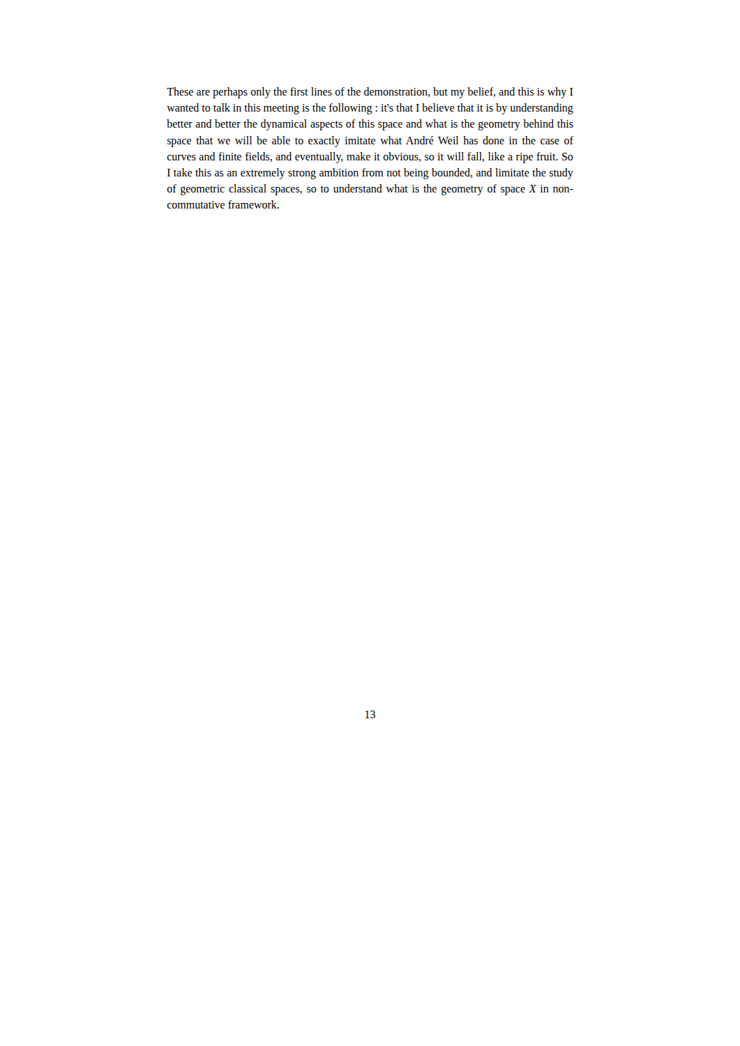These are perhaps only the first lines of the demonstration, but my belief, and this is why I wanted to talk in this meeting is the following : it's that I believe that it is by understanding better and better the dynamical aspects of this space and what is the geometry behind this space that we will be able to exactly imitate what André Weil has done in the case of curves and finite fields, and eventually, make it obvious, so it will fall, like a ripe fruit. So I take this as an extremely strong ambition from not being bounded, and limitate the study of geometric classical spaces, so to understand what is the geometry of space X in non-commutative framework.
13